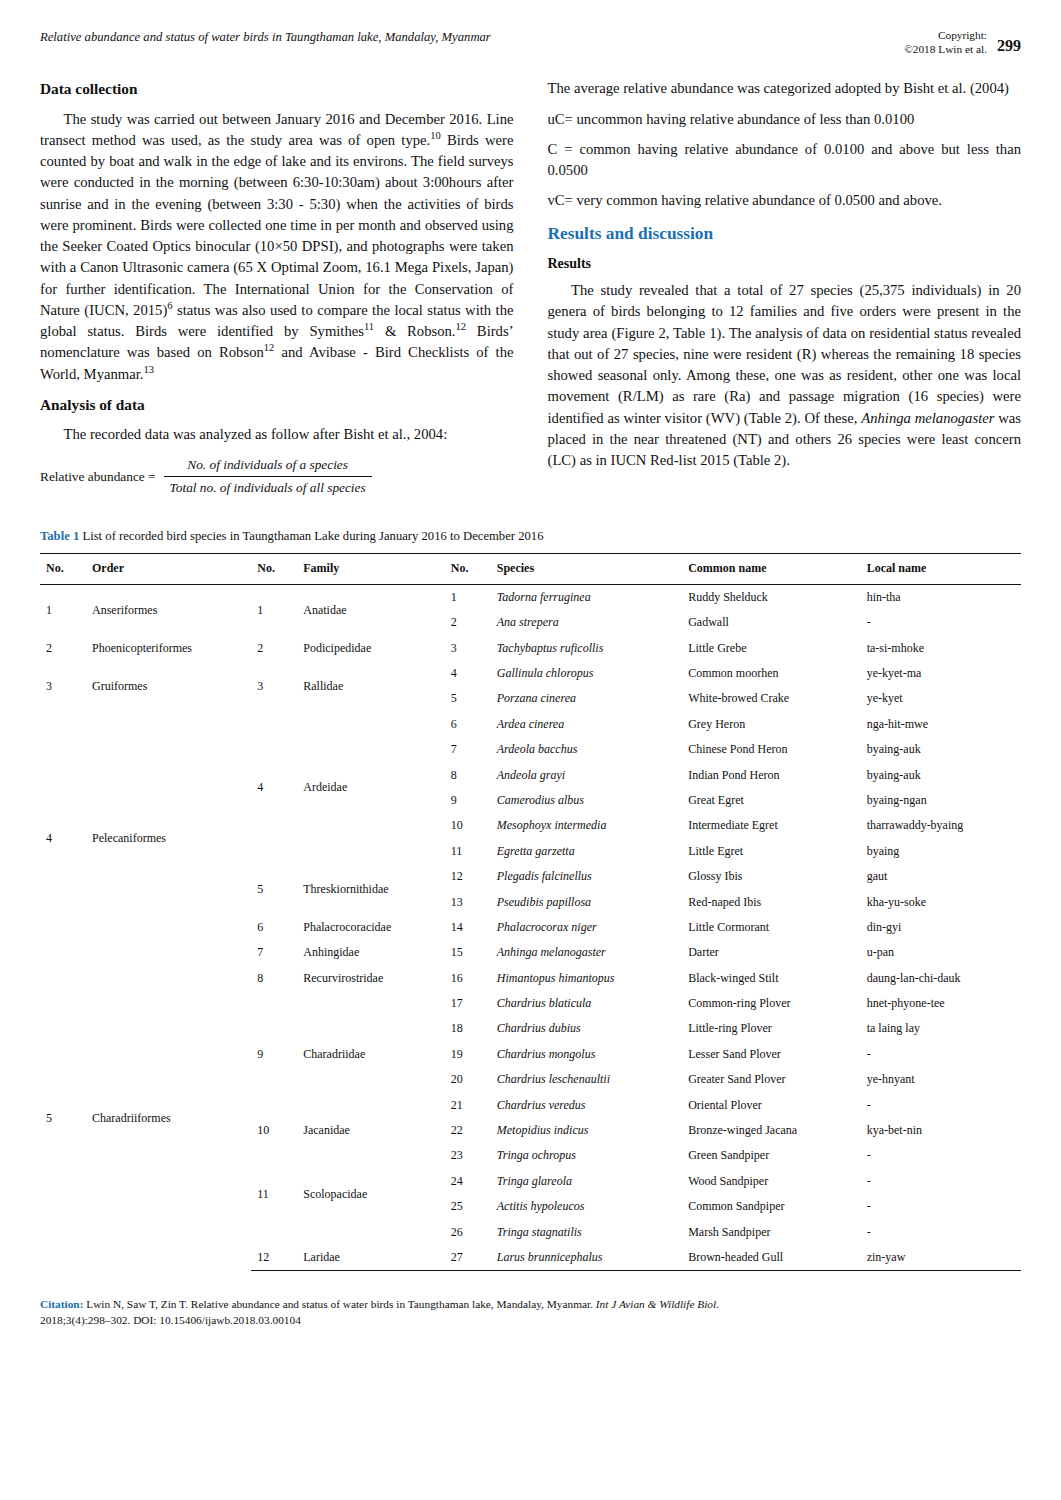Relative abundance and status of water birds in Taungthaman lake, Mandalay, Myanmar
Copyright:
©2018 Lwin et al.
299
Data collection
The study was carried out between January 2016 and December 2016. Line transect method was used, as the study area was of open type.10 Birds were counted by boat and walk in the edge of lake and its environs. The field surveys were conducted in the morning (between 6:30-10:30am) about 3:00hours after sunrise and in the evening (between 3:30 - 5:30) when the activities of birds were prominent. Birds were collected one time in per month and observed using the Seeker Coated Optics binocular (10×50 DPSI), and photographs were taken with a Canon Ultrasonic camera (65 X Optimal Zoom, 16.1 Mega Pixels, Japan) for further identification. The International Union for the Conservation of Nature (IUCN, 2015)6 status was also used to compare the local status with the global status. Birds were identified by Symithes11 & Robson.12 Birds’ nomenclature was based on Robson12 and Avibase - Bird Checklists of the World, Myanmar.13
Analysis of data
The recorded data was analyzed as follow after Bisht et al., 2004:
Relative abundance = No. of individuals of a species Total no. of individuals of all species
The average relative abundance was categorized adopted by Bisht et al. (2004)
uC= uncommon having relative abundance of less than 0.0100
C = common having relative abundance of 0.0100 and above but less than 0.0500
vC= very common having relative abundance of 0.0500 and above.
Results and discussion
Results
The study revealed that a total of 27 species (25,375 individuals) in 20 genera of birds belonging to 12 families and five orders were present in the study area (Figure 2, Table 1). The analysis of data on residential status revealed that out of 27 species, nine were resident (R) whereas the remaining 18 species showed seasonal only. Among these, one was as resident, other one was local movement (R/LM) as rare (Ra) and passage migration (16 species) were identified as winter visitor (WV) (Table 2). Of these, Anhinga melanogaster was placed in the near threatened (NT) and others 26 species were least concern (LC) as in IUCN Red-list 2015 (Table 2).
Table 1 List of recorded bird species in Taungthaman Lake during January 2016 to December 2016
| No. | Order | No. | Family | No. | Species | Common name | Local name |
| --- | --- | --- | --- | --- | --- | --- | --- |
| 1 | Anseriformes | 1 | Anatidae | 1 | Tadorna ferruginea | Ruddy Shelduck | hin-tha |
| 2 | Ana strepera | Gadwall | - |
| 2 | Phoenicopteriformes | 2 | Podicipedidae | 3 | Tachybaptus ruficollis | Little Grebe | ta-si-mhoke |
| 3 | Gruiformes | 3 | Rallidae | 4 | Gallinula chloropus | Common moorhen | ye-kyet-ma |
| 5 | Porzana cinerea | White-browed Crake | ye-kyet |
| 4 | Pelecaniformes | 4 | Ardeidae | 6 | Ardea cinerea | Grey Heron | nga-hit-mwe |
| 7 | Ardeola bacchus | Chinese Pond Heron | byaing-auk |
| 8 | Andeola grayi | Indian Pond Heron | byaing-auk |
| 9 | Camerodius albus | Great Egret | byaing-ngan |
| 10 | Mesophoyx intermedia | Intermediate Egret | tharrawaddy-byaing |
| 11 | Egretta garzetta | Little Egret | byaing |
| 5 | Threskiornithidae | 12 | Plegadis falcinellus | Glossy Ibis | gaut |
| 13 | Pseudibis papillosa | Red-naped Ibis | kha-yu-soke |
| 6 | Phalacrocoracidae | 14 | Phalacrocorax niger | Little Cormorant | din-gyi |
| 7 | Anhingidae | 15 | Anhinga melanogaster | Darter | u-pan |
| 5 | Charadriiformes | 8 | Recurvirostridae | 16 | Himantopus himantopus | Black-winged Stilt | daung-lan-chi-dauk |
| 9 | Charadriidae | 17 | Chardrius blaticula | Common-ring Plover | hnet-phyone-tee |
| 18 | Chardrius dubius | Little-ring Plover | ta laing lay |
| 19 | Chardrius mongolus | Lesser Sand Plover | - |
| 20 | Chardrius leschenaultii | Greater Sand Plover | ye-hnyant |
| 21 | Chardrius veredus | Oriental Plover | - |
| 10 | Jacanidae | 22 | Metopidius indicus | Bronze-winged Jacana | kya-bet-nin |
| 11 | Scolopacidae | 23 | Tringa ochropus | Green Sandpiper | - |
| 24 | Tringa glareola | Wood Sandpiper | - |
| 25 | Actitis hypoleucos | Common Sandpiper | - |
| 26 | Tringa stagnatilis | Marsh Sandpiper | - |
| 12 | Laridae | 27 | Larus brunnicephalus | Brown-headed Gull | zin-yaw |
Citation: Lwin N, Saw T, Zin T. Relative abundance and status of water birds in Taungthaman lake, Mandalay, Myanmar. Int J Avian & Wildlife Biol.
2018;3(4):298–302. DOI: 10.15406/ijawb.2018.03.00104